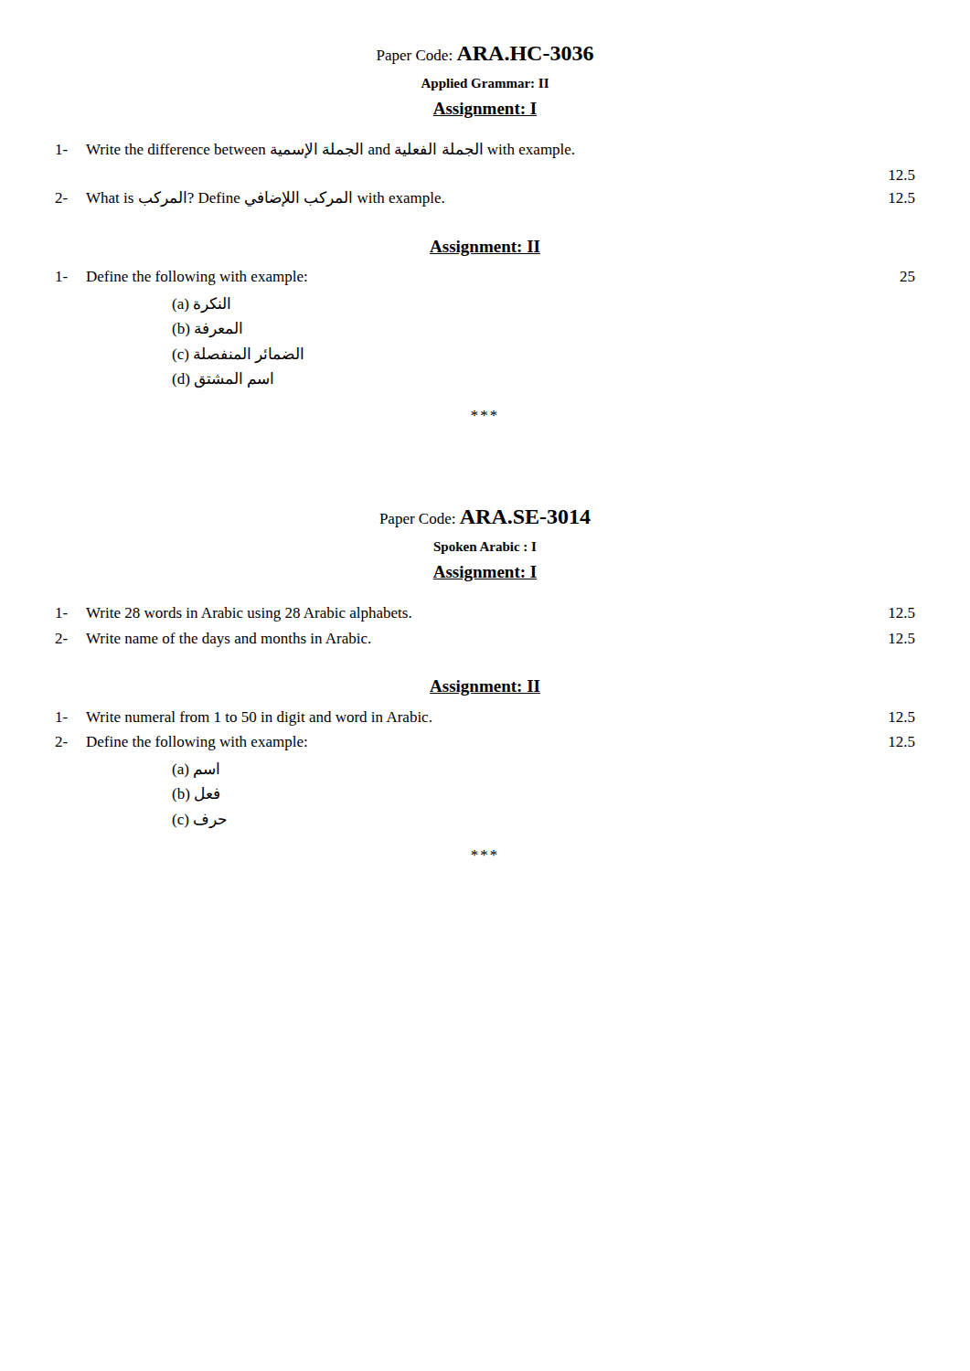Paper Code: ARA.HC-3036
Applied Grammar: II
Assignment: I
1-Write the difference between الجملة الإسمية and الجملة الفعلية with example.
12.5
2-What is المركب? Define المركب اللإضافي with example. 12.5
Assignment: II
1-Define the following with example: 25
(a) النكرة
(b) المعرفة
(c) الضمائر المنفصلة
(d) اسم المشتق
***
Paper Code: ARA.SE-3014
Spoken Arabic : I
Assignment: I
1-Write 28 words in Arabic using 28 Arabic alphabets. 12.5
2-Write name of the days and months in Arabic. 12.5
Assignment: II
1-Write numeral from 1 to 50 in digit and word in Arabic. 12.5
2-Define the following with example: 12.5
(a) اسم
(b) فعل
(c) حرف
***